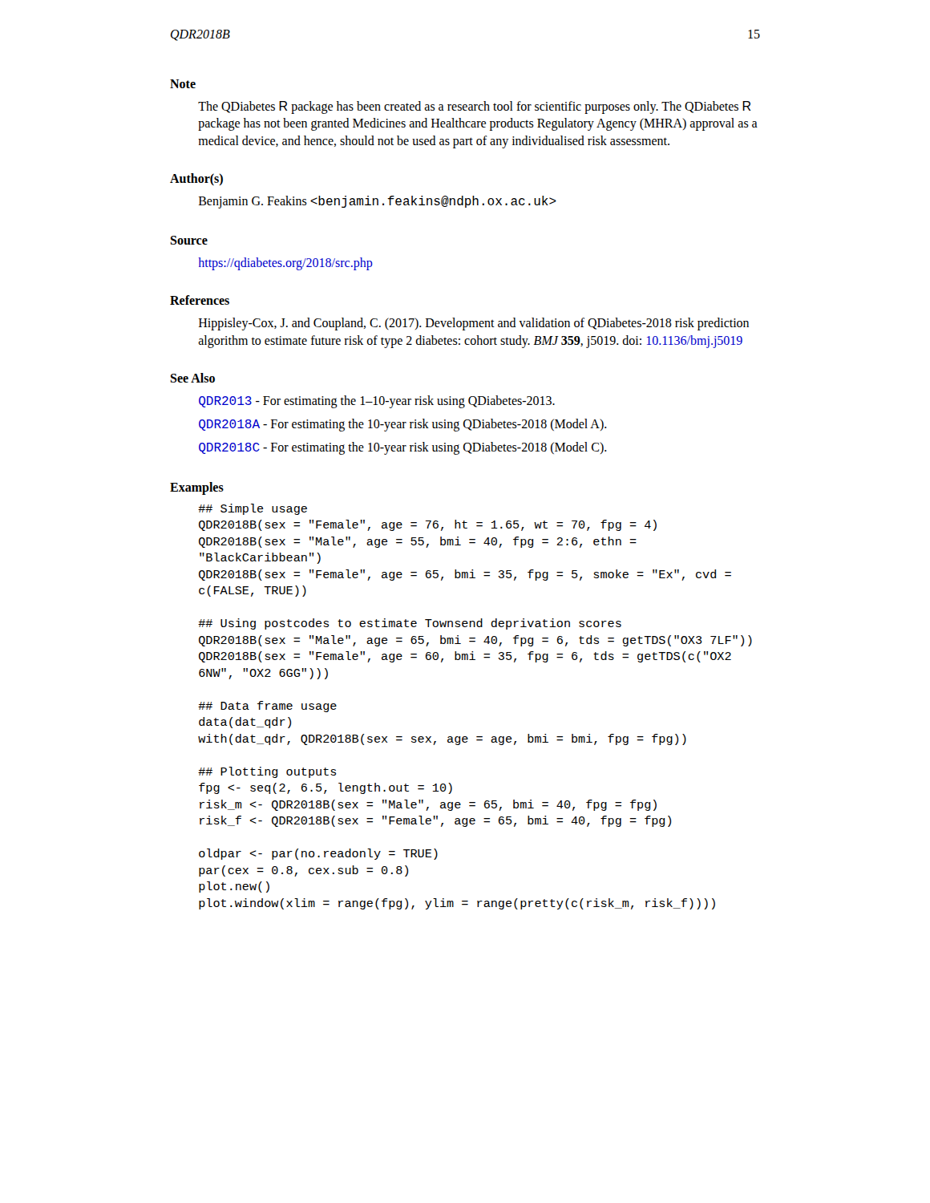QDR2018B 15
Note
The QDiabetes R package has been created as a research tool for scientific purposes only. The QDiabetes R package has not been granted Medicines and Healthcare products Regulatory Agency (MHRA) approval as a medical device, and hence, should not be used as part of any individualised risk assessment.
Author(s)
Benjamin G. Feakins <benjamin.feakins@ndph.ox.ac.uk>
Source
https://qdiabetes.org/2018/src.php
References
Hippisley-Cox, J. and Coupland, C. (2017). Development and validation of QDiabetes-2018 risk prediction algorithm to estimate future risk of type 2 diabetes: cohort study. BMJ 359, j5019. doi: 10.1136/bmj.j5019
See Also
QDR2013 - For estimating the 1–10-year risk using QDiabetes-2013.
QDR2018A - For estimating the 10-year risk using QDiabetes-2018 (Model A).
QDR2018C - For estimating the 10-year risk using QDiabetes-2018 (Model C).
Examples
## Simple usage
QDR2018B(sex = "Female", age = 76, ht = 1.65, wt = 70, fpg = 4)
QDR2018B(sex = "Male", age = 55, bmi = 40, fpg = 2:6, ethn = "BlackCaribbean")
QDR2018B(sex = "Female", age = 65, bmi = 35, fpg = 5, smoke = "Ex", cvd = c(FALSE, TRUE))

## Using postcodes to estimate Townsend deprivation scores
QDR2018B(sex = "Male", age = 65, bmi = 40, fpg = 6, tds = getTDS("OX3 7LF"))
QDR2018B(sex = "Female", age = 60, bmi = 35, fpg = 6, tds = getTDS(c("OX2 6NW", "OX2 6GG")))

## Data frame usage
data(dat_qdr)
with(dat_qdr, QDR2018B(sex = sex, age = age, bmi = bmi, fpg = fpg))

## Plotting outputs
fpg <- seq(2, 6.5, length.out = 10)
risk_m <- QDR2018B(sex = "Male", age = 65, bmi = 40, fpg = fpg)
risk_f <- QDR2018B(sex = "Female", age = 65, bmi = 40, fpg = fpg)

oldpar <- par(no.readonly = TRUE)
par(cex = 0.8, cex.sub = 0.8)
plot.new()
plot.window(xlim = range(fpg), ylim = range(pretty(c(risk_m, risk_f))))